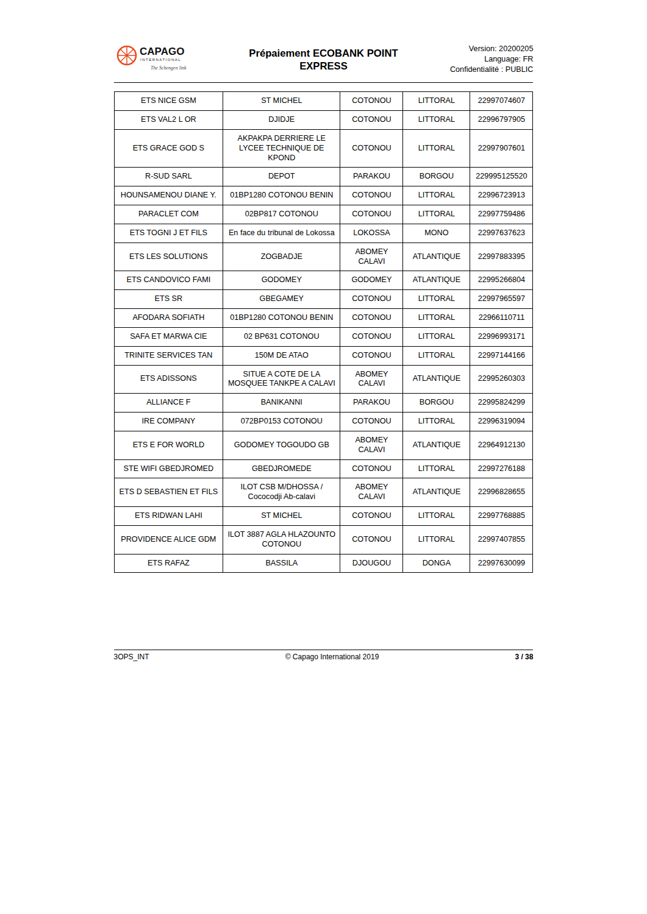Prépaiement ECOBANK POINT
EXPRESS
Version: 20200205
Language: FR
Confidentialité : PUBLIC
| ETS NICE GSM | ST MICHEL | COTONOU | LITTORAL | 22997074607 |
| ETS VAL2 L OR | DJIDJE | COTONOU | LITTORAL | 22996797905 |
| ETS GRACE GOD S | AKPAKPA DERRIERE LE LYCEE TECHNIQUE DE KPOND | COTONOU | LITTORAL | 22997907601 |
| R-SUD SARL | DEPOT | PARAKOU | BORGOU | 229995125520 |
| HOUNSAMENOU DIANE Y. | 01BP1280 COTONOU BENIN | COTONOU | LITTORAL | 22996723913 |
| PARACLET COM | 02BP817 COTONOU | COTONOU | LITTORAL | 22997759486 |
| ETS TOGNI J ET FILS | En face du tribunal de Lokossa | LOKOSSA | MONO | 22997637623 |
| ETS LES SOLUTIONS | ZOGBADJE | ABOMEY CALAVI | ATLANTIQUE | 22997883395 |
| ETS CANDOVICO FAMI | GODOMEY | GODOMEY | ATLANTIQUE | 22995266804 |
| ETS SR | GBEGAMEY | COTONOU | LITTORAL | 22997965597 |
| AFODARA SOFIATH | 01BP1280 COTONOU BENIN | COTONOU | LITTORAL | 22966110711 |
| SAFA ET MARWA CIE | 02 BP631 COTONOU | COTONOU | LITTORAL | 22996993171 |
| TRINITE SERVICES TAN | 150M DE ATAO | COTONOU | LITTORAL | 22997144166 |
| ETS ADISSONS | SITUE A COTE DE LA MOSQUEE TANKPE A CALAVI | ABOMEY CALAVI | ATLANTIQUE | 22995260303 |
| ALLIANCE F | BANIKANNI | PARAKOU | BORGOU | 22995824299 |
| IRE COMPANY | 072BP0153 COTONOU | COTONOU | LITTORAL | 22996319094 |
| ETS E FOR WORLD | GODOMEY TOGOUDO GB | ABOMEY CALAVI | ATLANTIQUE | 22964912130 |
| STE WIFI GBEDJROMED | GBEDJROMEDE | COTONOU | LITTORAL | 22997276188 |
| ETS D SEBASTIEN ET FILS | ILOT CSB M/DHOSSA / Cococodji Ab-calavi | ABOMEY CALAVI | ATLANTIQUE | 22996828655 |
| ETS RIDWAN LAHI | ST MICHEL | COTONOU | LITTORAL | 22997768885 |
| PROVIDENCE ALICE GDM | ILOT 3887 AGLA HLAZOUNTO COTONOU | COTONOU | LITTORAL | 22997407855 |
| ETS RAFAZ | BASSILA | DJOUGOU | DONGA | 22997630099 |
3OPS_INT
© Capago International 2019
3 / 38